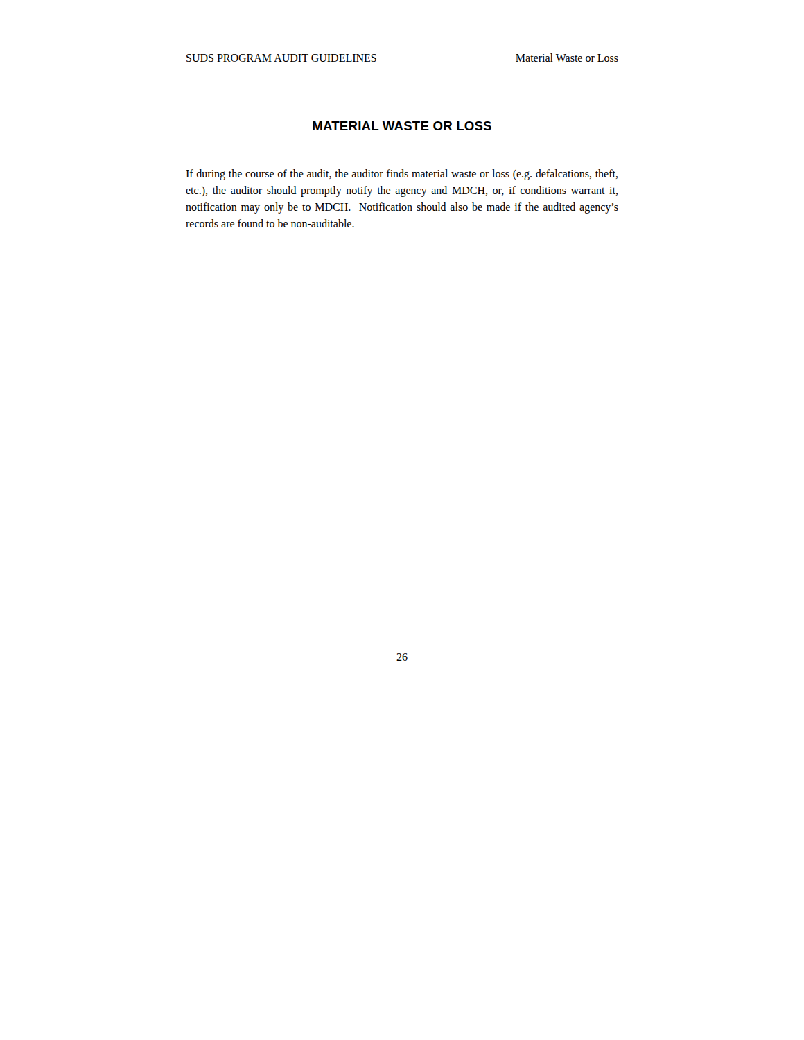SUDS PROGRAM AUDIT GUIDELINES Material Waste or Loss
MATERIAL WASTE OR LOSS
If during the course of the audit, the auditor finds material waste or loss (e.g. defalcations, theft, etc.), the auditor should promptly notify the agency and MDCH, or, if conditions warrant it, notification may only be to MDCH. Notification should also be made if the audited agency’s records are found to be non-auditable.
26